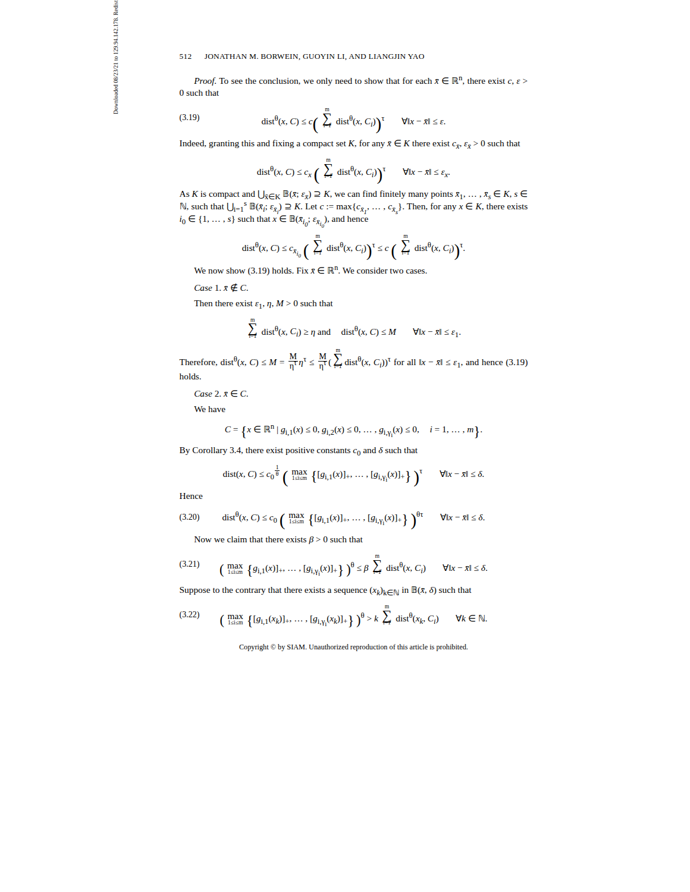Downloaded 08/23/21 to 129.94.142.178. Redistribution subject to SIAM license or copyright; see https://epubs.siam.org/page/terms
512 JONATHAN M. BORWEIN, GUOYIN LI, AND LIANGJIN YAO
Proof. To see the conclusion, we only need to show that for each x̄ ∈ ℝn, there exist c, ε > 0 such that
(3.19) distθ(x, C) ≤ c( m∑i=1 distθ(x, Ci))τ ∀‖x − x̄‖ ≤ ε.
Indeed, granting this and fixing a compact set K, for any x̄ ∈ K there exist cx̄, εx̄ > 0 such that
distθ(x, C) ≤ cx ( m∑i=1 distθ(x, Ci))τ ∀‖x − x̄‖ ≤ εx.
As K is compact and ⋃x̄∈K 𝔹(x̄; εx̄) ⊇ K, we can find finitely many points x̄1, … , x̄s ∈ K, s ∈ ℕ, such that ⋃i=1s 𝔹(x̄i; εx̄i) ⊇ K. Let c := max{cx̄1, … , cx̄s}. Then, for any x ∈ K, there exists i0 ∈ {1, … , s} such that x ∈ 𝔹(x̄i0; εx̄i0), and hence
distθ(x, C) ≤ cx̄i0 ( m∑i=1 distθ(x, Ci))τ ≤ c ( m∑i=1 distθ(x, Ci))τ.
We now show (3.19) holds. Fix x̄ ∈ ℝn. We consider two cases.
Case 1. x̄ ∉ C.
Then there exist ε1, η, M > 0 such that
m∑i=1 distθ(x, Ci) ≥ η and distθ(x, C) ≤ M ∀‖x − x̄‖ ≤ ε1.
Therefore, distθ(x, C) ≤ M = Mητ ητ ≤ Mητ(m∑i=1distθ(x, Ci))τ for all ‖x − x̄‖ ≤ ε1, and hence (3.19) holds.
Case 2. x̄ ∈ C.
We have
C = {x ∈ ℝn | gi,1(x) ≤ 0, gi,2(x) ≤ 0, … , gi,γi(x) ≤ 0, i = 1, … , m}.
By Corollary 3.4, there exist positive constants c0 and δ such that
dist(x, C) ≤ c01 θ ( max 1≤i≤m {[gi,1(x)]+, … , [gi,γi(x)]+} )τ ∀‖x − x̄‖ ≤ δ.
Hence
(3.20) distθ(x, C) ≤ c0 ( max 1≤i≤m {[gi,1(x)]+, … , [gi,γi(x)]+} )θτ ∀‖x − x̄‖ ≤ δ.
Now we claim that there exists β > 0 such that
(3.21) ( max 1≤i≤m {gi,1(x)]+, … , [gi,γi(x)]+} )θ ≤ β m∑i=1 distθ(x, Ci) ∀‖x − x̄‖ ≤ δ.
Suppose to the contrary that there exists a sequence (xk)k∈ℕ in 𝔹(x̄, δ) such that
(3.22) ( max 1≤i≤m {[gi,1(xk)]+, … , [gi,γi(xk)]+} )θ > k m∑i=1 distθ(xk, Ci) ∀k ∈ ℕ.
Copyright © by SIAM. Unauthorized reproduction of this article is prohibited.